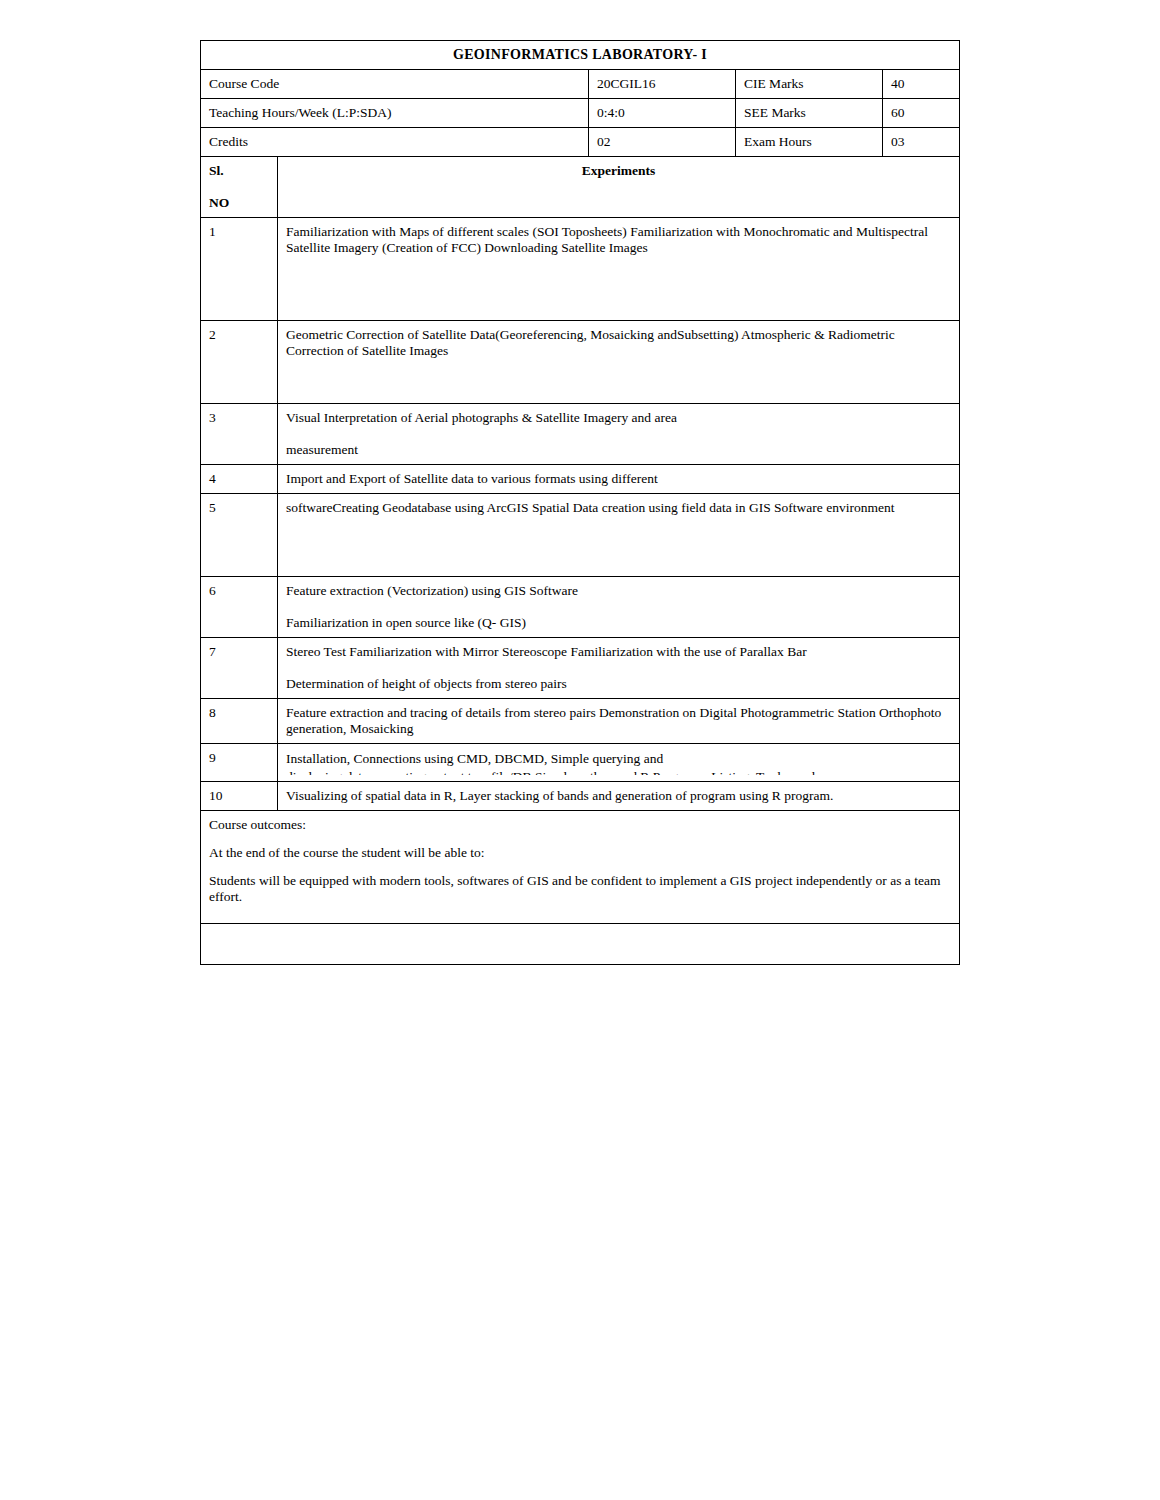| GEOINFORMATICS LABORATORY- I |
| Course Code | 20CGIL16 | CIE Marks | 40 |
| Teaching Hours/Week (L:P:SDA) | 0:4:0 | SEE Marks | 60 |
| Credits | 02 | Exam Hours | 03 |
| Sl. NO | Experiments |
| 1 | Familiarization with Maps of different scales (SOI Toposheets) Familiarization with Monochromatic and Multispectral Satellite Imagery (Creation of FCC) Downloading Satellite Images |
| 2 | Geometric Correction of Satellite Data(Georeferencing, Mosaicking andSubsetting) Atmospheric & Radiometric Correction of Satellite Images |
| 3 | Visual Interpretation of Aerial photographs & Satellite Imagery and area measurement |
| 4 | Import and Export of Satellite data to various formats using different |
| 5 | softwareCreating Geodatabase using ArcGIS Spatial Data creation using field data in GIS Software environment |
| 6 | Feature extraction (Vectorization) using GIS Software Familiarization in open source like (Q- GIS) |
| 7 | Stereo Test Familiarization with Mirror Stereoscope Familiarization with the use of Parallax Bar Determination of height of objects from stereo pairs |
| 8 | Feature extraction and tracing of details from stereo pairs Demonstration on Digital Photogrammetric Station Orthophoto generation, Mosaicking |
| 9 | Installation, Connections using CMD, DBCMD, Simple querying and displaying data, exporting output to a file/DB Simple python and R Programs, Listing, Tuples and |
| 10 | Visualizing of spatial data in R, Layer stacking of bands and generation of program using R program. |
| Course outcomes: At the end of the course the student will be able to: Students will be equipped with modern tools, softwares of GIS and be confident to implement a GIS project independently or as a team effort. |